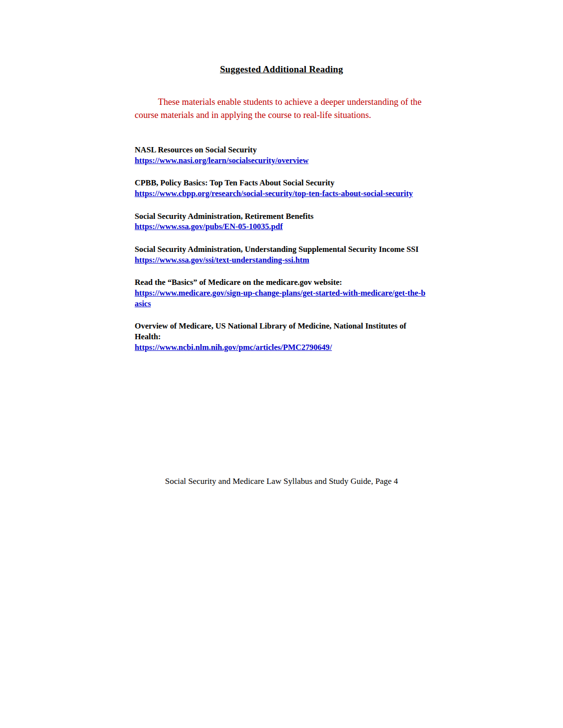Suggested Additional Reading
These materials enable students to achieve a deeper understanding of the course materials and in applying the course to real-life situations.
NASL Resources on Social Security
https://www.nasi.org/learn/socialsecurity/overview
CPBB, Policy Basics: Top Ten Facts About Social Security
https://www.cbpp.org/research/social-security/top-ten-facts-about-social-security
Social Security Administration, Retirement Benefits
https://www.ssa.gov/pubs/EN-05-10035.pdf
Social Security Administration, Understanding Supplemental Security Income SSI
https://www.ssa.gov/ssi/text-understanding-ssi.htm
Read the “Basics” of Medicare on the medicare.gov website:
https://www.medicare.gov/sign-up-change-plans/get-started-with-medicare/get-the-basics
Overview of Medicare, US National Library of Medicine, National Institutes of Health:
https://www.ncbi.nlm.nih.gov/pmc/articles/PMC2790649/
Social Security and Medicare Law Syllabus and Study Guide, Page 4